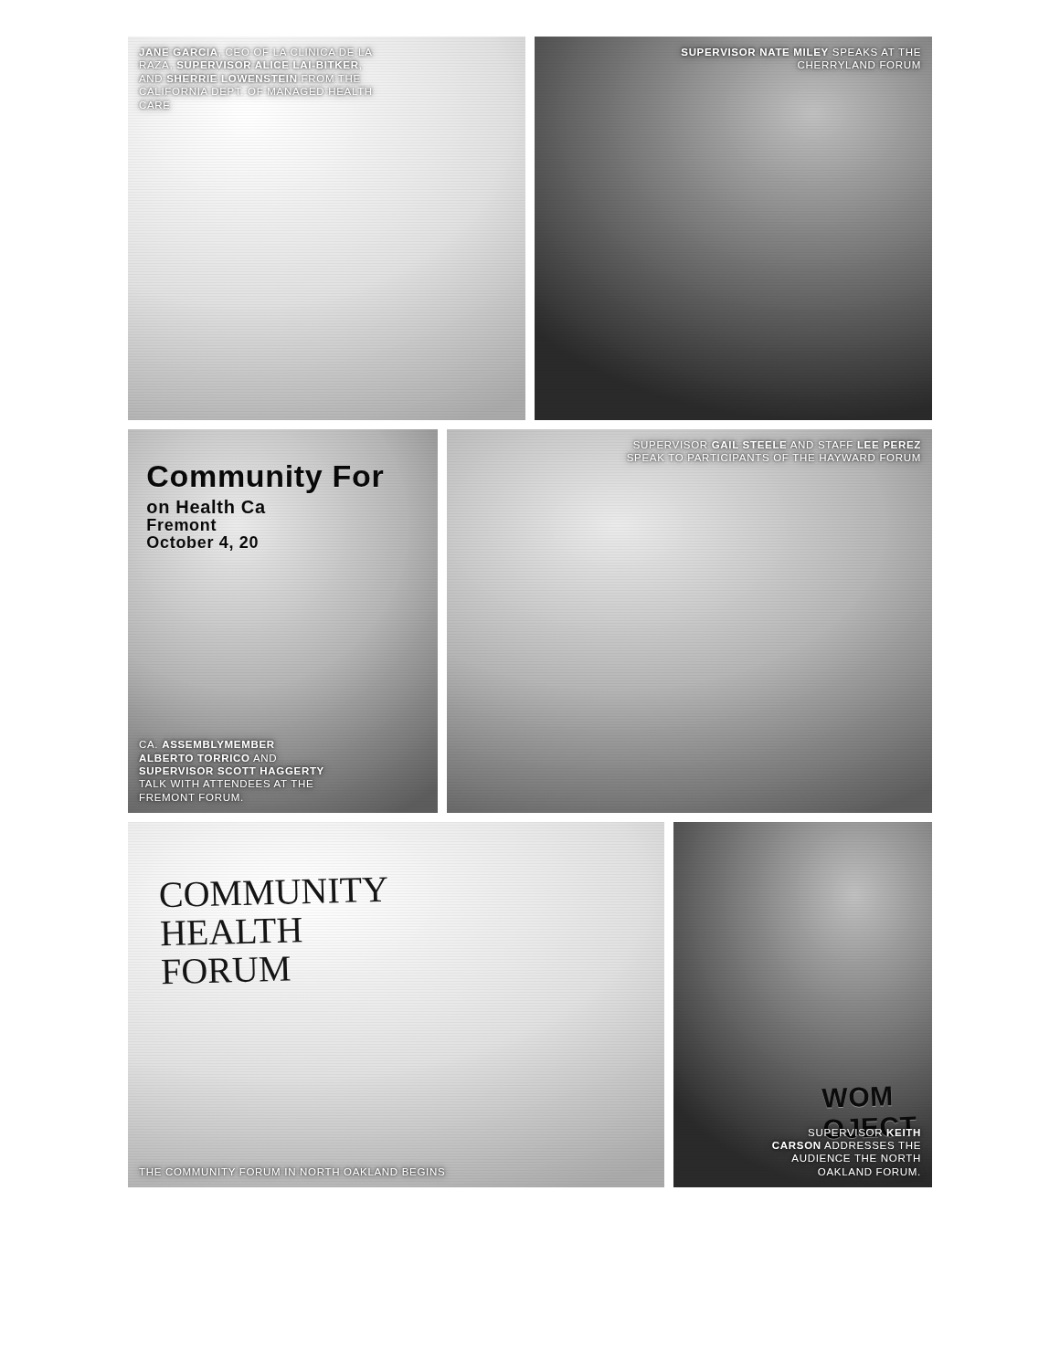JANE GARCIA, CEO OF LA CLINICA DE LA RAZA, SUPERVISOR ALICE LAI-BITKER, AND SHERRIE LOWENSTEIN FROM THE CALIFORNIA DEPT. OF MANAGED HEALTH CARE
SUPERVISOR NATE MILEY SPEAKS AT THE CHERRYLAND FORUM
Community Foron Health Ca Fremont October 4, 20
CA. ASSEMBLYMEMBER ALBERTO TORRICO AND SUPERVISOR SCOTT HAGGERTY TALK WITH ATTENDEES AT THE FREMONT FORUM.
SUPERVISOR GAIL STEELE AND STAFF LEE PEREZ SPEAK TO PARTICIPANTS OF THE HAYWARD FORUM
COMMUNITY
HEALTH
FORUM
THE COMMUNITY FORUM IN NORTH OAKLAND BEGINS
WOM
OJECT
SUPERVISOR KEITH CARSON ADDRESSES THE AUDIENCE THE NORTH OAKLAND FORUM.